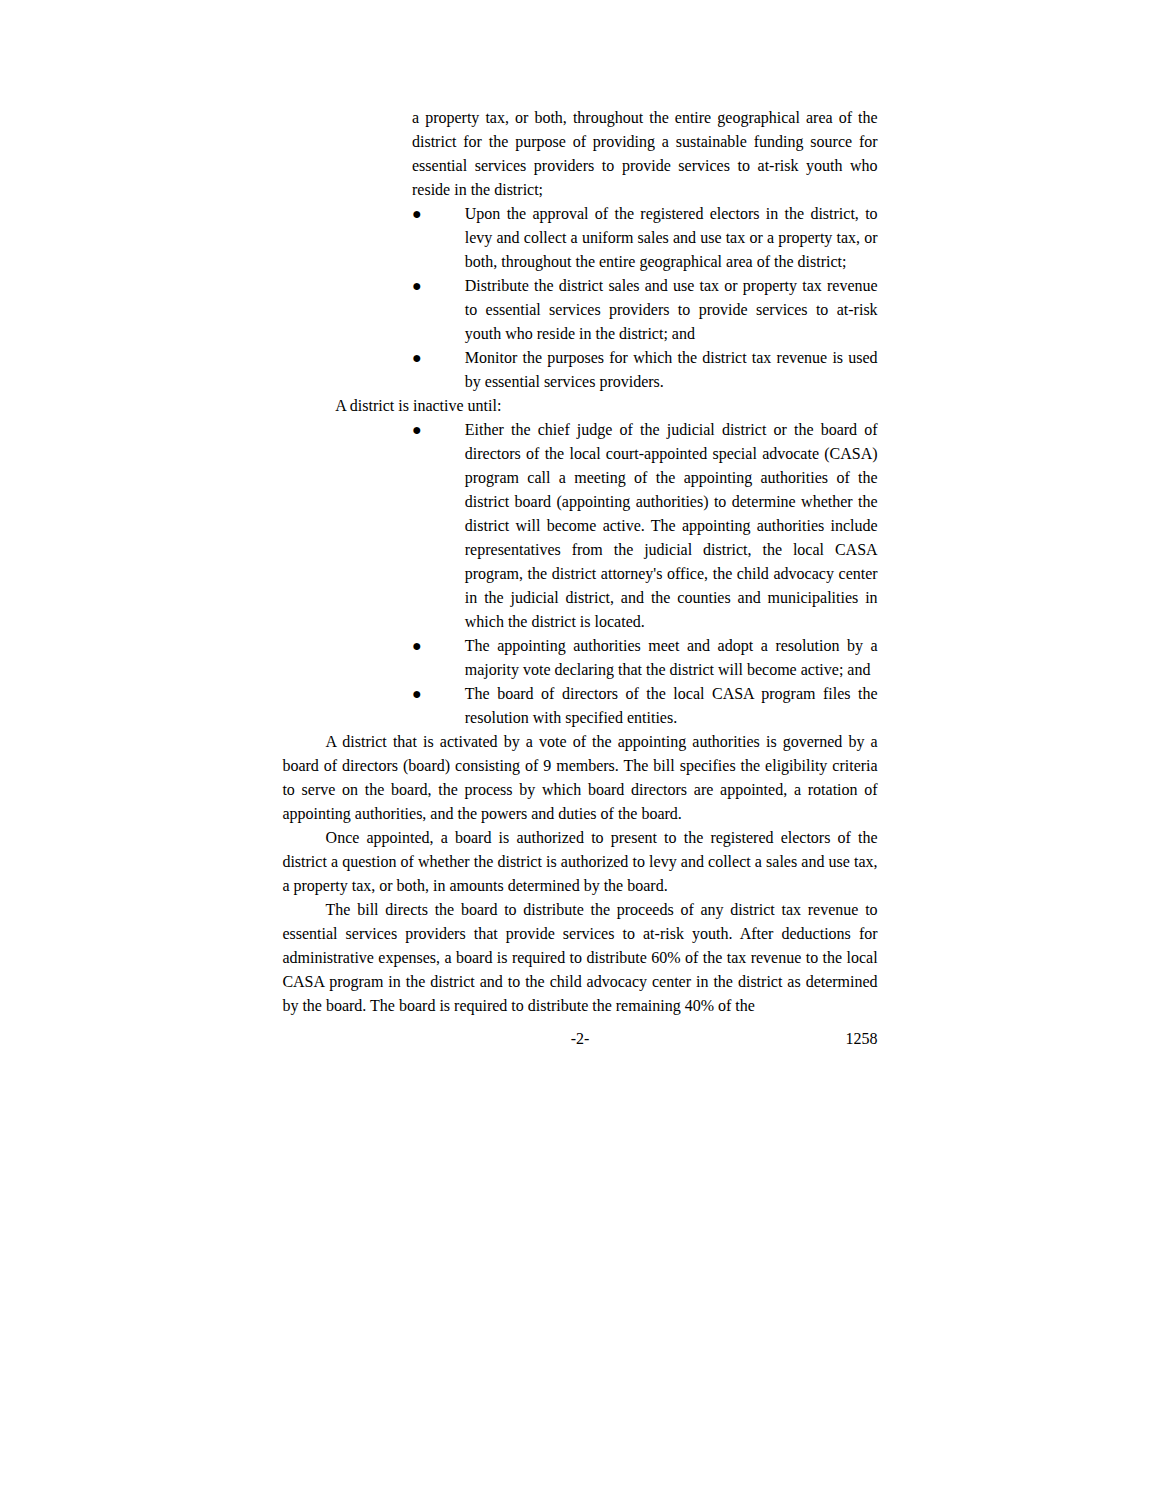a property tax, or both, throughout the entire geographical area of the district for the purpose of providing a sustainable funding source for essential services providers to provide services to at-risk youth who reside in the district;
●Upon the approval of the registered electors in the district, to levy and collect a uniform sales and use tax or a property tax, or both, throughout the entire geographical area of the district;
●Distribute the district sales and use tax or property tax revenue to essential services providers to provide services to at-risk youth who reside in the district; and
●Monitor the purposes for which the district tax revenue is used by essential services providers.
A district is inactive until:
●Either the chief judge of the judicial district or the board of directors of the local court-appointed special advocate (CASA) program call a meeting of the appointing authorities of the district board (appointing authorities) to determine whether the district will become active. The appointing authorities include representatives from the judicial district, the local CASA program, the district attorney's office, the child advocacy center in the judicial district, and the counties and municipalities in which the district is located.
●The appointing authorities meet and adopt a resolution by a majority vote declaring that the district will become active; and
●The board of directors of the local CASA program files the resolution with specified entities.
A district that is activated by a vote of the appointing authorities is governed by a board of directors (board) consisting of 9 members. The bill specifies the eligibility criteria to serve on the board, the process by which board directors are appointed, a rotation of appointing authorities, and the powers and duties of the board.
Once appointed, a board is authorized to present to the registered electors of the district a question of whether the district is authorized to levy and collect a sales and use tax, a property tax, or both, in amounts determined by the board.
The bill directs the board to distribute the proceeds of any district tax revenue to essential services providers that provide services to at-risk youth. After deductions for administrative expenses, a board is required to distribute 60% of the tax revenue to the local CASA program in the district and to the child advocacy center in the district as determined by the board. The board is required to distribute the remaining 40% of the
-2-
1258